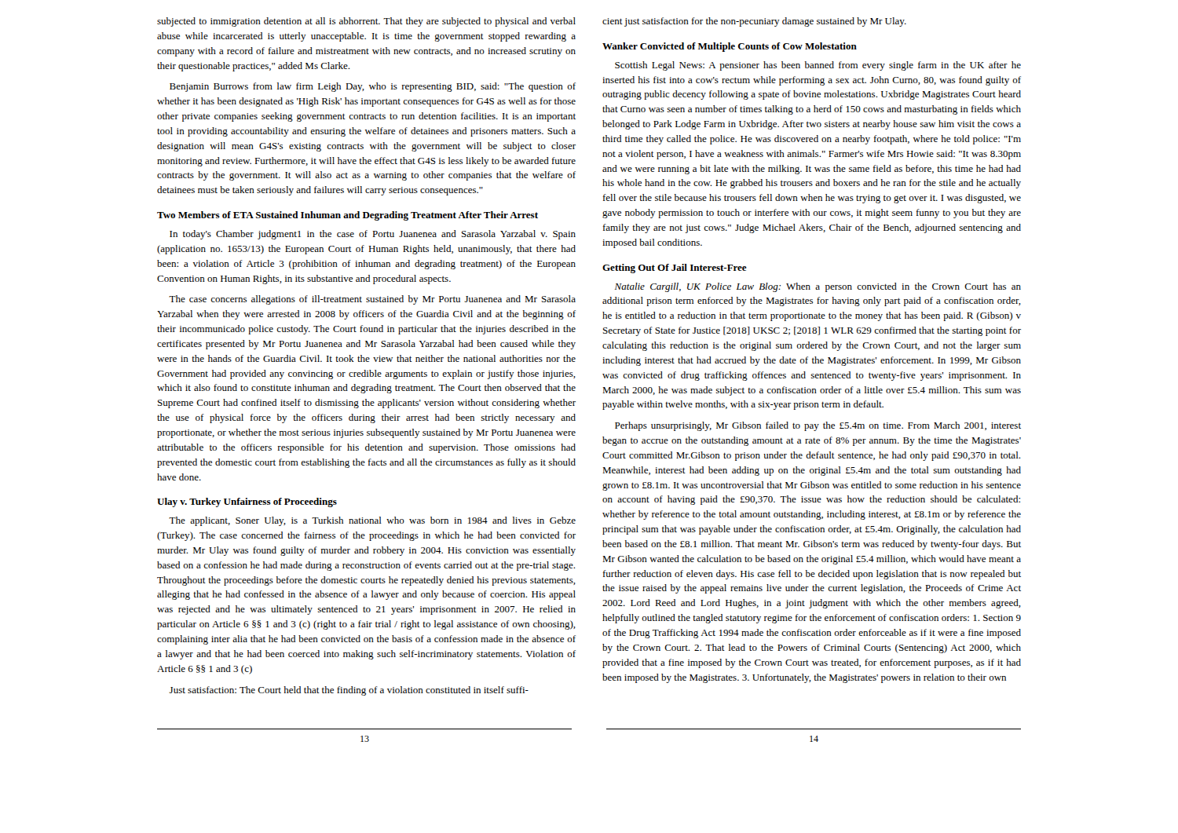subjected to immigration detention at all is abhorrent. That they are subjected to physical and verbal abuse while incarcerated is utterly unacceptable. It is time the government stopped rewarding a company with a record of failure and mistreatment with new contracts, and no increased scrutiny on their questionable practices," added Ms Clarke.
Benjamin Burrows from law firm Leigh Day, who is representing BID, said: "The question of whether it has been designated as 'High Risk' has important consequences for G4S as well as for those other private companies seeking government contracts to run detention facilities. It is an important tool in providing accountability and ensuring the welfare of detainees and prisoners matters. Such a designation will mean G4S's existing contracts with the government will be subject to closer monitoring and review. Furthermore, it will have the effect that G4S is less likely to be awarded future contracts by the government. It will also act as a warning to other companies that the welfare of detainees must be taken seriously and failures will carry serious consequences."
Two Members of ETA Sustained Inhuman and Degrading Treatment After Their Arrest
In today's Chamber judgment1 in the case of Portu Juanenea and Sarasola Yarzabal v. Spain (application no. 1653/13) the European Court of Human Rights held, unanimously, that there had been: a violation of Article 3 (prohibition of inhuman and degrading treatment) of the European Convention on Human Rights, in its substantive and procedural aspects.
The case concerns allegations of ill-treatment sustained by Mr Portu Juanenea and Mr Sarasola Yarzabal when they were arrested in 2008 by officers of the Guardia Civil and at the beginning of their incommunicado police custody. The Court found in particular that the injuries described in the certificates presented by Mr Portu Juanenea and Mr Sarasola Yarzabal had been caused while they were in the hands of the Guardia Civil. It took the view that neither the national authorities nor the Government had provided any convincing or credible arguments to explain or justify those injuries, which it also found to constitute inhuman and degrading treatment. The Court then observed that the Supreme Court had confined itself to dismissing the applicants' version without considering whether the use of physical force by the officers during their arrest had been strictly necessary and proportionate, or whether the most serious injuries subsequently sustained by Mr Portu Juanenea were attributable to the officers responsible for his detention and supervision. Those omissions had prevented the domestic court from establishing the facts and all the circumstances as fully as it should have done.
Ulay v. Turkey Unfairness of Proceedings
The applicant, Soner Ulay, is a Turkish national who was born in 1984 and lives in Gebze (Turkey). The case concerned the fairness of the proceedings in which he had been convicted for murder. Mr Ulay was found guilty of murder and robbery in 2004. His conviction was essentially based on a confession he had made during a reconstruction of events carried out at the pre-trial stage. Throughout the proceedings before the domestic courts he repeatedly denied his previous statements, alleging that he had confessed in the absence of a lawyer and only because of coercion. His appeal was rejected and he was ultimately sentenced to 21 years' imprisonment in 2007. He relied in particular on Article 6 §§ 1 and 3 (c) (right to a fair trial / right to legal assistance of own choosing), complaining inter alia that he had been convicted on the basis of a confession made in the absence of a lawyer and that he had been coerced into making such self-incriminatory statements. Violation of Article 6 §§ 1 and 3 (c)
Just satisfaction: The Court held that the finding of a violation constituted in itself suffi-
cient just satisfaction for the non-pecuniary damage sustained by Mr Ulay.
Wanker Convicted of Multiple Counts of Cow Molestation
Scottish Legal News: A pensioner has been banned from every single farm in the UK after he inserted his fist into a cow's rectum while performing a sex act. John Curno, 80, was found guilty of outraging public decency following a spate of bovine molestations. Uxbridge Magistrates Court heard that Curno was seen a number of times talking to a herd of 150 cows and masturbating in fields which belonged to Park Lodge Farm in Uxbridge. After two sisters at nearby house saw him visit the cows a third time they called the police. He was discovered on a nearby footpath, where he told police: "I'm not a violent person, I have a weakness with animals." Farmer's wife Mrs Howie said: "It was 8.30pm and we were running a bit late with the milking. It was the same field as before, this time he had had his whole hand in the cow. He grabbed his trousers and boxers and he ran for the stile and he actually fell over the stile because his trousers fell down when he was trying to get over it. I was disgusted, we gave nobody permission to touch or interfere with our cows, it might seem funny to you but they are family they are not just cows." Judge Michael Akers, Chair of the Bench, adjourned sentencing and imposed bail conditions.
Getting Out Of Jail Interest-Free
Natalie Cargill, UK Police Law Blog: When a person convicted in the Crown Court has an additional prison term enforced by the Magistrates for having only part paid of a confiscation order, he is entitled to a reduction in that term proportionate to the money that has been paid. R (Gibson) v Secretary of State for Justice [2018] UKSC 2; [2018] 1 WLR 629 confirmed that the starting point for calculating this reduction is the original sum ordered by the Crown Court, and not the larger sum including interest that had accrued by the date of the Magistrates' enforcement. In 1999, Mr Gibson was convicted of drug trafficking offences and sentenced to twenty-five years' imprisonment. In March 2000, he was made subject to a confiscation order of a little over £5.4 million. This sum was payable within twelve months, with a six-year prison term in default.
Perhaps unsurprisingly, Mr Gibson failed to pay the £5.4m on time. From March 2001, interest began to accrue on the outstanding amount at a rate of 8% per annum. By the time the Magistrates' Court committed Mr.Gibson to prison under the default sentence, he had only paid £90,370 in total. Meanwhile, interest had been adding up on the original £5.4m and the total sum outstanding had grown to £8.1m. It was uncontroversial that Mr Gibson was entitled to some reduction in his sentence on account of having paid the £90,370. The issue was how the reduction should be calculated: whether by reference to the total amount outstanding, including interest, at £8.1m or by reference the principal sum that was payable under the confiscation order, at £5.4m. Originally, the calculation had been based on the £8.1 million. That meant Mr. Gibson's term was reduced by twenty-four days. But Mr Gibson wanted the calculation to be based on the original £5.4 million, which would have meant a further reduction of eleven days. His case fell to be decided upon legislation that is now repealed but the issue raised by the appeal remains live under the current legislation, the Proceeds of Crime Act 2002. Lord Reed and Lord Hughes, in a joint judgment with which the other members agreed, helpfully outlined the tangled statutory regime for the enforcement of confiscation orders: 1. Section 9 of the Drug Trafficking Act 1994 made the confiscation order enforceable as if it were a fine imposed by the Crown Court. 2. That lead to the Powers of Criminal Courts (Sentencing) Act 2000, which provided that a fine imposed by the Crown Court was treated, for enforcement purposes, as if it had been imposed by the Magistrates. 3. Unfortunately, the Magistrates' powers in relation to their own
13
14